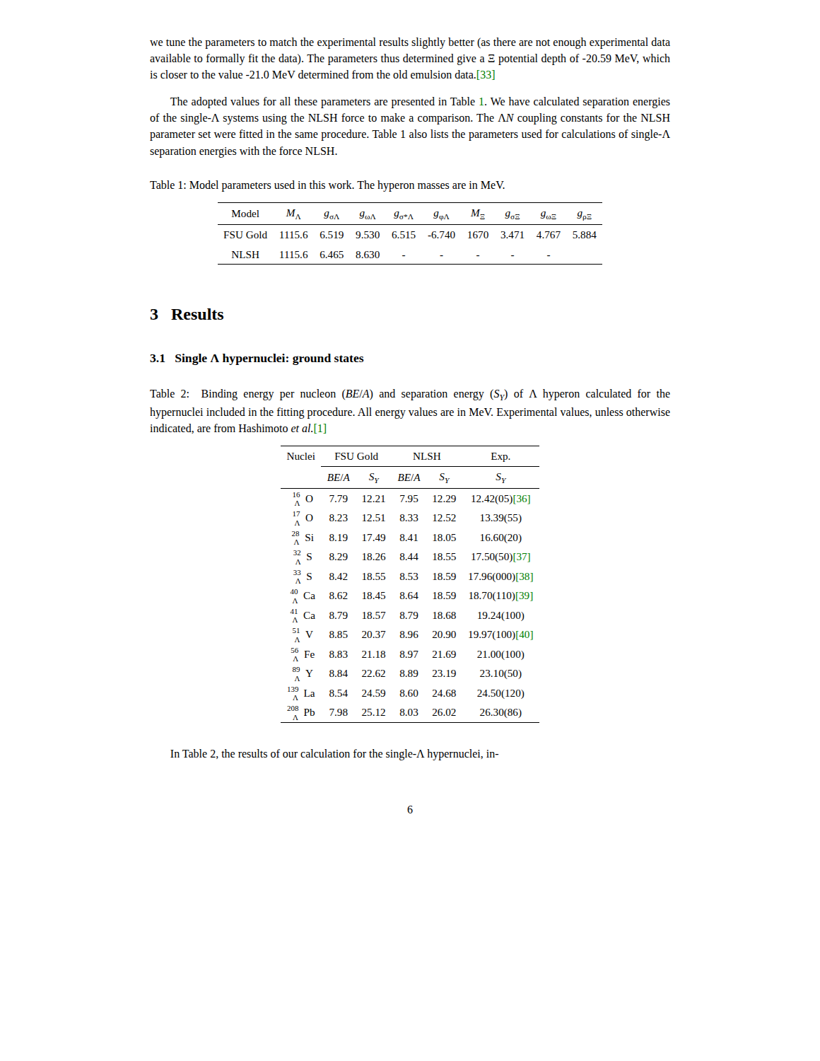we tune the parameters to match the experimental results slightly better (as there are not enough experimental data available to formally fit the data). The parameters thus determined give a Ξ potential depth of -20.59 MeV, which is closer to the value -21.0 MeV determined from the old emulsion data.[33]
The adopted values for all these parameters are presented in Table 1. We have calculated separation energies of the single-Λ systems using the NLSH force to make a comparison. The ΛN coupling constants for the NLSH parameter set were fitted in the same procedure. Table 1 also lists the parameters used for calculations of single-Λ separation energies with the force NLSH.
Table 1: Model parameters used in this work. The hyperon masses are in MeV.
| Model | M Λ | g σΛ | g ωΛ | g σ*Λ | g φΛ | M Ξ | g σΞ | g ωΞ | g ρΞ |
| --- | --- | --- | --- | --- | --- | --- | --- | --- | --- |
| FSU Gold | 1115.6 | 6.519 | 9.530 | 6.515 | -6.740 | 1670 | 3.471 | 4.767 | 5.884 |
| NLSH | 1115.6 | 6.465 | 8.630 | - | - | - | - | - | |
3 Results
3.1 Single Λ hypernuclei: ground states
Table 2: Binding energy per nucleon (BE/A) and separation energy (SY) of Λ hyperon calculated for the hypernuclei included in the fitting procedure. All energy values are in MeV. Experimental values, unless otherwise indicated, are from Hashimoto et al.[1]
| Nuclei | FSU Gold | NLSH | Exp. |
| --- | --- | --- | --- |
| | BE / A | S Y | BE / A | S Y | S Y |
| 16 Λ O | 7.79 | 12.21 | 7.95 | 12.29 | 12.42(05) [36] |
| 17 Λ O | 8.23 | 12.51 | 8.33 | 12.52 | 13.39(55) |
| 28 Λ Si | 8.19 | 17.49 | 8.41 | 18.05 | 16.60(20) |
| 32 Λ S | 8.29 | 18.26 | 8.44 | 18.55 | 17.50(50) [37] |
| 33 Λ S | 8.42 | 18.55 | 8.53 | 18.59 | 17.96(000) [38] |
| 40 Λ Ca | 8.62 | 18.45 | 8.64 | 18.59 | 18.70(110) [39] |
| 41 Λ Ca | 8.79 | 18.57 | 8.79 | 18.68 | 19.24(100) |
| 51 Λ V | 8.85 | 20.37 | 8.96 | 20.90 | 19.97(100) [40] |
| 56 Λ Fe | 8.83 | 21.18 | 8.97 | 21.69 | 21.00(100) |
| 89 Λ Y | 8.84 | 22.62 | 8.89 | 23.19 | 23.10(50) |
| 139 Λ La | 8.54 | 24.59 | 8.60 | 24.68 | 24.50(120) |
| 208 Λ Pb | 7.98 | 25.12 | 8.03 | 26.02 | 26.30(86) |
In Table 2, the results of our calculation for the single-Λ hypernuclei, in-
6